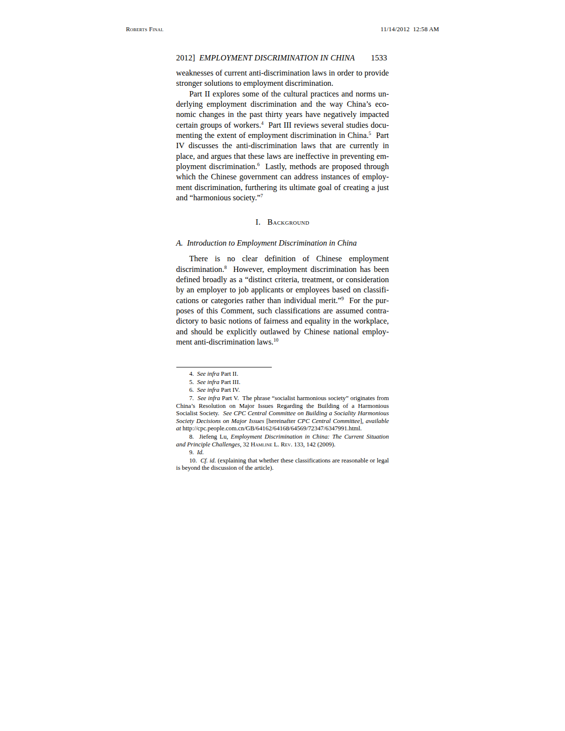Roberts Final
11/14/2012 12:58 AM
2012] EMPLOYMENT DISCRIMINATION IN CHINA 1533
weaknesses of current anti-discrimination laws in order to provide stronger solutions to employment discrimination.
Part II explores some of the cultural practices and norms underlying employment discrimination and the way China’s economic changes in the past thirty years have negatively impacted certain groups of workers.4 Part III reviews several studies documenting the extent of employment discrimination in China.5 Part IV discusses the anti-discrimination laws that are currently in place, and argues that these laws are ineffective in preventing employment discrimination.6 Lastly, methods are proposed through which the Chinese government can address instances of employment discrimination, furthering its ultimate goal of creating a just and “harmonious society.”7
I. Background
A. Introduction to Employment Discrimination in China
There is no clear definition of Chinese employment discrimination.8 However, employment discrimination has been defined broadly as a “distinct criteria, treatment, or consideration by an employer to job applicants or employees based on classifications or categories rather than individual merit.”9 For the purposes of this Comment, such classifications are assumed contradictory to basic notions of fairness and equality in the workplace, and should be explicitly outlawed by Chinese national employment anti-discrimination laws.10
4. See infra Part II.
5. See infra Part III.
6. See infra Part IV.
7. See infra Part V. The phrase “socialist harmonious society” originates from China’s Resolution on Major Issues Regarding the Building of a Harmonious Socialist Society. See CPC Central Committee on Building a Sociality Harmonious Society Decisions on Major Issues [hereinafter CPC Central Committee], available at http://cpc.people.com.cn/GB/64162/64168/64569/72347/6347991.html.
8. Jiefeng Lu, Employment Discrimination in China: The Current Situation and Principle Challenges, 32 Hamline L. Rev. 133, 142 (2009).
9. Id.
10. Cf. id. (explaining that whether these classifications are reasonable or legal is beyond the discussion of the article).